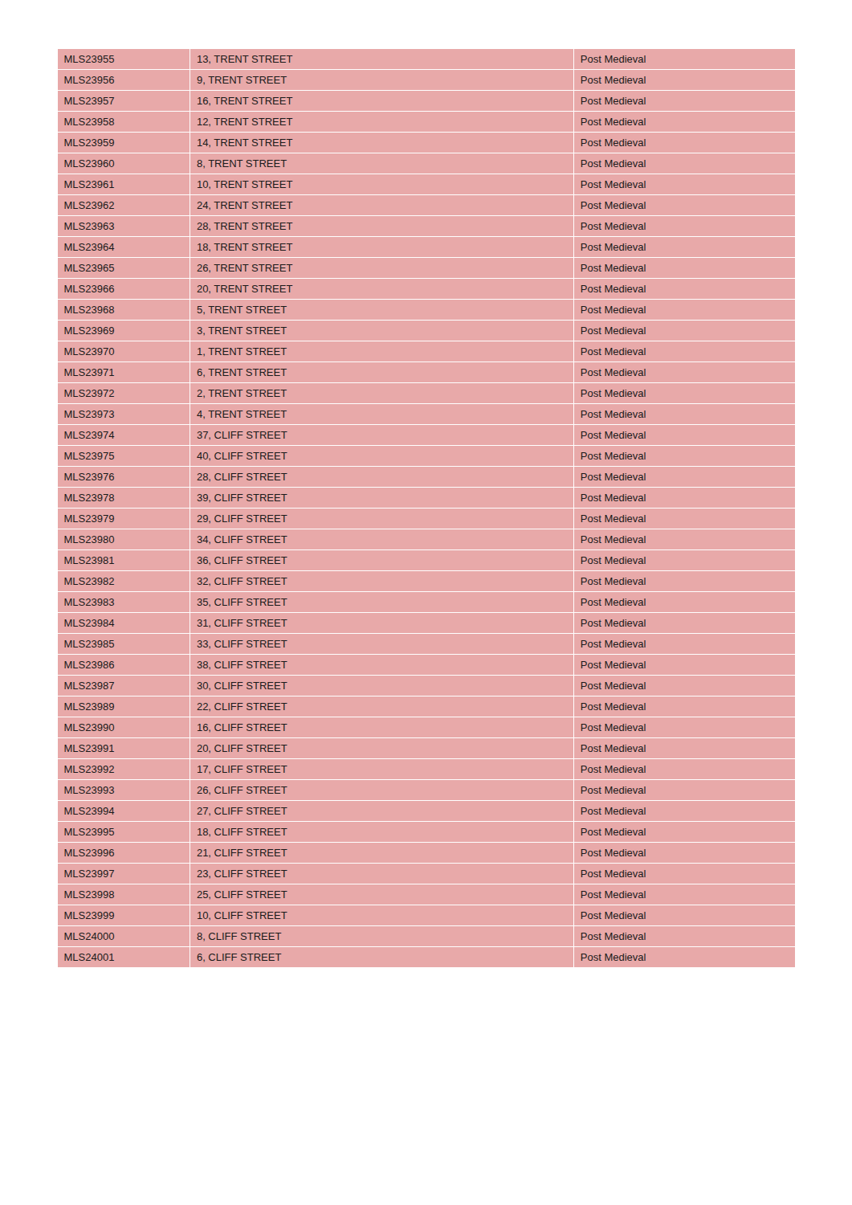| MLS23955 | 13, TRENT STREET | Post Medieval |
| MLS23956 | 9, TRENT STREET | Post Medieval |
| MLS23957 | 16, TRENT STREET | Post Medieval |
| MLS23958 | 12, TRENT STREET | Post Medieval |
| MLS23959 | 14, TRENT STREET | Post Medieval |
| MLS23960 | 8, TRENT STREET | Post Medieval |
| MLS23961 | 10, TRENT STREET | Post Medieval |
| MLS23962 | 24, TRENT STREET | Post Medieval |
| MLS23963 | 28, TRENT STREET | Post Medieval |
| MLS23964 | 18, TRENT STREET | Post Medieval |
| MLS23965 | 26, TRENT STREET | Post Medieval |
| MLS23966 | 20, TRENT STREET | Post Medieval |
| MLS23968 | 5, TRENT STREET | Post Medieval |
| MLS23969 | 3, TRENT STREET | Post Medieval |
| MLS23970 | 1, TRENT STREET | Post Medieval |
| MLS23971 | 6, TRENT STREET | Post Medieval |
| MLS23972 | 2, TRENT STREET | Post Medieval |
| MLS23973 | 4, TRENT STREET | Post Medieval |
| MLS23974 | 37, CLIFF STREET | Post Medieval |
| MLS23975 | 40, CLIFF STREET | Post Medieval |
| MLS23976 | 28, CLIFF STREET | Post Medieval |
| MLS23978 | 39, CLIFF STREET | Post Medieval |
| MLS23979 | 29, CLIFF STREET | Post Medieval |
| MLS23980 | 34, CLIFF STREET | Post Medieval |
| MLS23981 | 36, CLIFF STREET | Post Medieval |
| MLS23982 | 32, CLIFF STREET | Post Medieval |
| MLS23983 | 35, CLIFF STREET | Post Medieval |
| MLS23984 | 31, CLIFF STREET | Post Medieval |
| MLS23985 | 33, CLIFF STREET | Post Medieval |
| MLS23986 | 38, CLIFF STREET | Post Medieval |
| MLS23987 | 30, CLIFF STREET | Post Medieval |
| MLS23989 | 22, CLIFF STREET | Post Medieval |
| MLS23990 | 16, CLIFF STREET | Post Medieval |
| MLS23991 | 20, CLIFF STREET | Post Medieval |
| MLS23992 | 17, CLIFF STREET | Post Medieval |
| MLS23993 | 26, CLIFF STREET | Post Medieval |
| MLS23994 | 27, CLIFF STREET | Post Medieval |
| MLS23995 | 18, CLIFF STREET | Post Medieval |
| MLS23996 | 21, CLIFF STREET | Post Medieval |
| MLS23997 | 23, CLIFF STREET | Post Medieval |
| MLS23998 | 25, CLIFF STREET | Post Medieval |
| MLS23999 | 10, CLIFF STREET | Post Medieval |
| MLS24000 | 8, CLIFF STREET | Post Medieval |
| MLS24001 | 6, CLIFF STREET | Post Medieval |